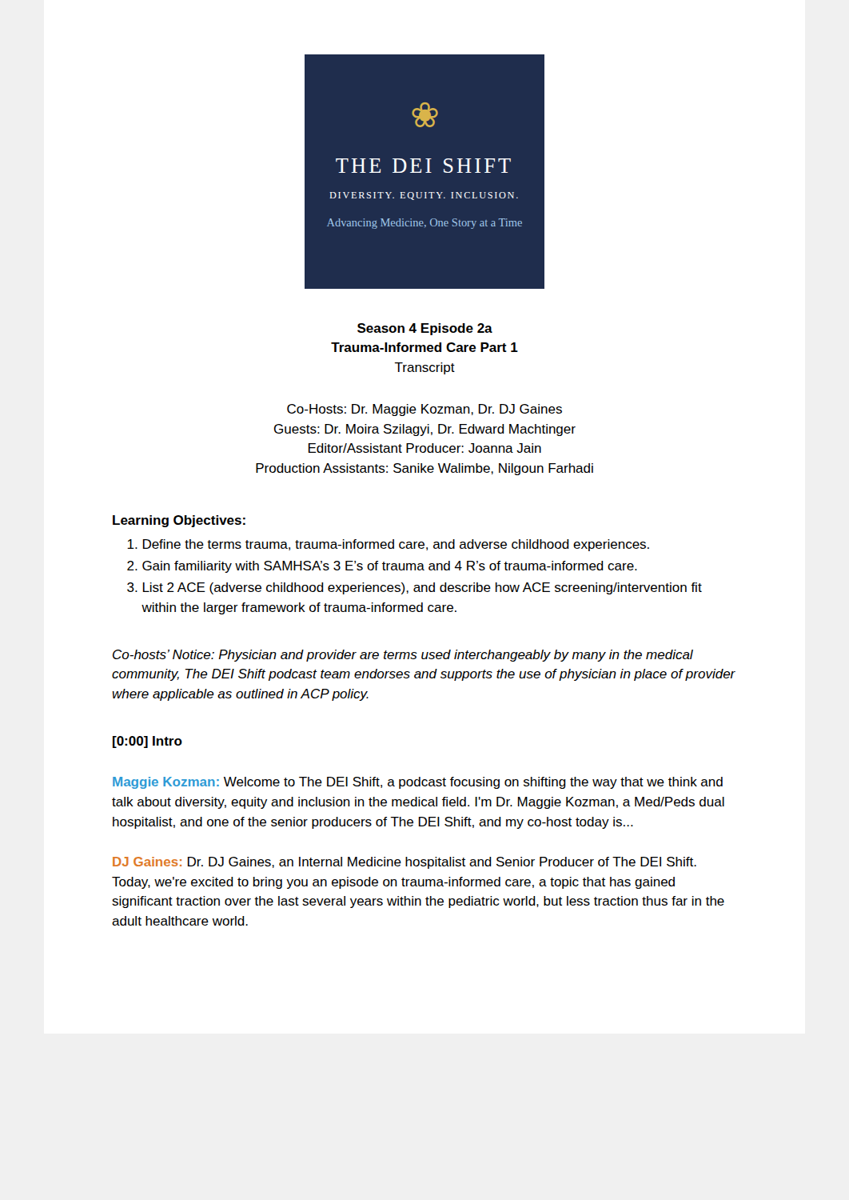❀
THE DEI SHIFT
DIVERSITY. EQUITY. INCLUSION.
Advancing Medicine, One Story at a Time
Season 4 Episode 2a
Trauma-Informed Care Part 1
Transcript
Co-Hosts: Dr. Maggie Kozman, Dr. DJ Gaines
Guests: Dr. Moira Szilagyi, Dr. Edward Machtinger
Editor/Assistant Producer: Joanna Jain
Production Assistants: Sanike Walimbe, Nilgoun Farhadi
Learning Objectives:
Define the terms trauma, trauma-informed care, and adverse childhood experiences.
Gain familiarity with SAMHSA’s 3 E’s of trauma and 4 R’s of trauma-informed care.
List 2 ACE (adverse childhood experiences), and describe how ACE screening/intervention fit within the larger framework of trauma-informed care.
Co-hosts’ Notice: Physician and provider are terms used interchangeably by many in the medical community, The DEI Shift podcast team endorses and supports the use of physician in place of provider where applicable as outlined in ACP policy.
[0:00] Intro
Maggie Kozman: Welcome to The DEI Shift, a podcast focusing on shifting the way that we think and talk about diversity, equity and inclusion in the medical field. I'm Dr. Maggie Kozman, a Med/Peds dual hospitalist, and one of the senior producers of The DEI Shift, and my co-host today is...
DJ Gaines: Dr. DJ Gaines, an Internal Medicine hospitalist and Senior Producer of The DEI Shift. Today, we're excited to bring you an episode on trauma-informed care, a topic that has gained significant traction over the last several years within the pediatric world, but less traction thus far in the adult healthcare world.